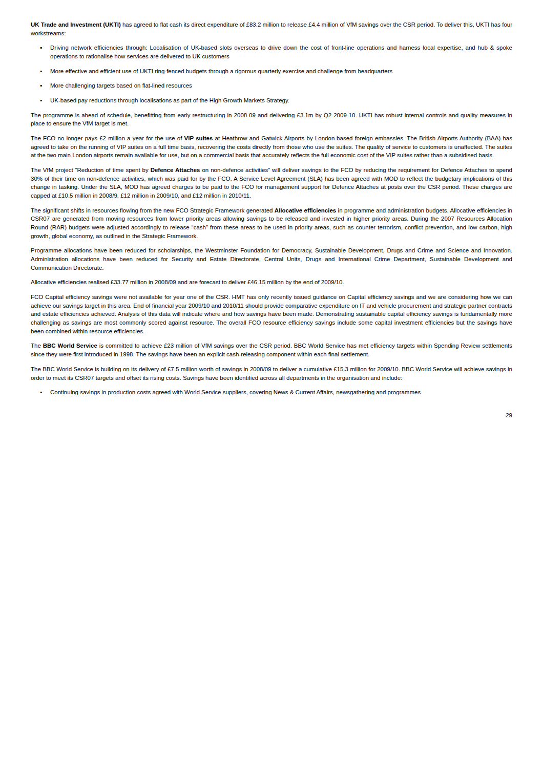UK Trade and Investment (UKTI) has agreed to flat cash its direct expenditure of £83.2 million to release £4.4 million of VfM savings over the CSR period. To deliver this, UKTI has four workstreams:
Driving network efficiencies through: Localisation of UK-based slots overseas to drive down the cost of front-line operations and harness local expertise, and hub & spoke operations to rationalise how services are delivered to UK customers
More effective and efficient use of UKTI ring-fenced budgets through a rigorous quarterly exercise and challenge from headquarters
More challenging targets based on flat-lined resources
UK-based pay reductions through localisations as part of the High Growth Markets Strategy.
The programme is ahead of schedule, benefitting from early restructuring in 2008-09 and delivering £3.1m by Q2 2009-10. UKTI has robust internal controls and quality measures in place to ensure the VfM target is met.
The FCO no longer pays £2 million a year for the use of VIP suites at Heathrow and Gatwick Airports by London-based foreign embassies. The British Airports Authority (BAA) has agreed to take on the running of VIP suites on a full time basis, recovering the costs directly from those who use the suites. The quality of service to customers is unaffected. The suites at the two main London airports remain available for use, but on a commercial basis that accurately reflects the full economic cost of the VIP suites rather than a subsidised basis.
The VfM project “Reduction of time spent by Defence Attaches on non-defence activities” will deliver savings to the FCO by reducing the requirement for Defence Attaches to spend 30% of their time on non-defence activities, which was paid for by the FCO. A Service Level Agreement (SLA) has been agreed with MOD to reflect the budgetary implications of this change in tasking. Under the SLA, MOD has agreed charges to be paid to the FCO for management support for Defence Attaches at posts over the CSR period. These charges are capped at £10.5 million in 2008/9, £12 million in 2009/10, and £12 million in 2010/11.
The significant shifts in resources flowing from the new FCO Strategic Framework generated Allocative efficiencies in programme and administration budgets. Allocative efficiencies in CSR07 are generated from moving resources from lower priority areas allowing savings to be released and invested in higher priority areas. During the 2007 Resources Allocation Round (RAR) budgets were adjusted accordingly to release “cash” from these areas to be used in priority areas, such as counter terrorism, conflict prevention, and low carbon, high growth, global economy, as outlined in the Strategic Framework.
Programme allocations have been reduced for scholarships, the Westminster Foundation for Democracy, Sustainable Development, Drugs and Crime and Science and Innovation. Administration allocations have been reduced for Security and Estate Directorate, Central Units, Drugs and International Crime Department, Sustainable Development and Communication Directorate.
Allocative efficiencies realised £33.77 million in 2008/09 and are forecast to deliver £46.15 million by the end of 2009/10.
FCO Capital efficiency savings were not available for year one of the CSR. HMT has only recently issued guidance on Capital efficiency savings and we are considering how we can achieve our savings target in this area. End of financial year 2009/10 and 2010/11 should provide comparative expenditure on IT and vehicle procurement and strategic partner contracts and estate efficiencies achieved. Analysis of this data will indicate where and how savings have been made. Demonstrating sustainable capital efficiency savings is fundamentally more challenging as savings are most commonly scored against resource. The overall FCO resource efficiency savings include some capital investment efficiencies but the savings have been combined within resource efficiencies.
The BBC World Service is committed to achieve £23 million of VfM savings over the CSR period. BBC World Service has met efficiency targets within Spending Review settlements since they were first introduced in 1998. The savings have been an explicit cash-releasing component within each final settlement.
The BBC World Service is building on its delivery of £7.5 million worth of savings in 2008/09 to deliver a cumulative £15.3 million for 2009/10. BBC World Service will achieve savings in order to meet its CSR07 targets and offset its rising costs. Savings have been identified across all departments in the organisation and include:
Continuing savings in production costs agreed with World Service suppliers, covering News & Current Affairs, newsgathering and programmes
29